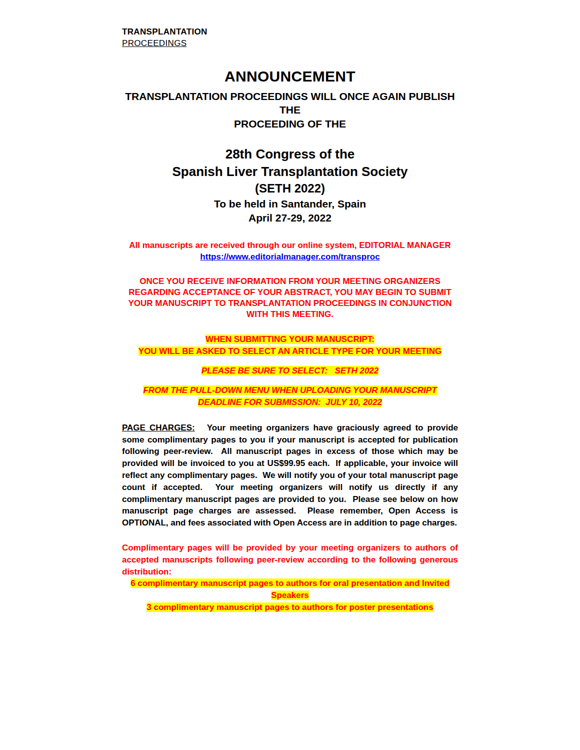TRANSPLANTATION PROCEEDINGS
ANNOUNCEMENT
TRANSPLANTATION PROCEEDINGS WILL ONCE AGAIN PUBLISH THE
PROCEEDING OF THE
28th Congress of the Spanish Liver Transplantation Society (SETH 2022) To be held in Santander, Spain April 27-29, 2022
All manuscripts are received through our online system, EDITORIAL MANAGER
https://www.editorialmanager.com/transproc
ONCE YOU RECEIVE INFORMATION FROM YOUR MEETING ORGANIZERS REGARDING ACCEPTANCE OF YOUR ABSTRACT, YOU MAY BEGIN TO SUBMIT YOUR MANUSCRIPT TO TRANSPLANTATION PROCEEDINGS IN CONJUNCTION WITH THIS MEETING.
WHEN SUBMITTING YOUR MANUSCRIPT:
YOU WILL BE ASKED TO SELECT AN ARTICLE TYPE FOR YOUR MEETING
PLEASE BE SURE TO SELECT: SETH 2022
FROM THE PULL-DOWN MENU WHEN UPLOADING YOUR MANUSCRIPT
DEADLINE FOR SUBMISSION: JULY 10, 2022
PAGE CHARGES: Your meeting organizers have graciously agreed to provide some complimentary pages to you if your manuscript is accepted for publication following peer-review. All manuscript pages in excess of those which may be provided will be invoiced to you at US$99.95 each. If applicable, your invoice will reflect any complimentary pages. We will notify you of your total manuscript page count if accepted. Your meeting organizers will notify us directly if any complimentary manuscript pages are provided to you. Please see below on how manuscript page charges are assessed. Please remember, Open Access is OPTIONAL, and fees associated with Open Access are in addition to page charges.
Complimentary pages will be provided by your meeting organizers to authors of accepted manuscripts following peer-review according to the following generous distribution: 6 complimentary manuscript pages to authors for oral presentation and Invited Speakers 3 complimentary manuscript pages to authors for poster presentations